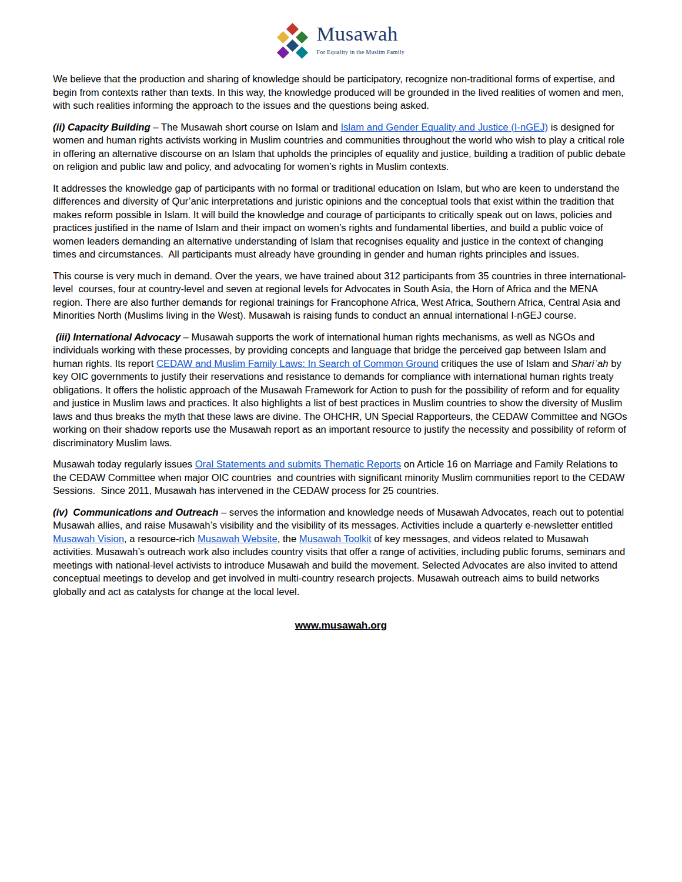Musawah
For Equality in the Muslim Family
We believe that the production and sharing of knowledge should be participatory, recognize non-traditional forms of expertise, and begin from contexts rather than texts. In this way, the knowledge produced will be grounded in the lived realities of women and men, with such realities informing the approach to the issues and the questions being asked.
(ii) Capacity Building – The Musawah short course on Islam and Islam and Gender Equality and Justice (I-nGEJ) is designed for women and human rights activists working in Muslim countries and communities throughout the world who wish to play a critical role in offering an alternative discourse on an Islam that upholds the principles of equality and justice, building a tradition of public debate on religion and public law and policy, and advocating for women’s rights in Muslim contexts.
It addresses the knowledge gap of participants with no formal or traditional education on Islam, but who are keen to understand the differences and diversity of Qur’anic interpretations and juristic opinions and the conceptual tools that exist within the tradition that makes reform possible in Islam. It will build the knowledge and courage of participants to critically speak out on laws, policies and practices justified in the name of Islam and their impact on women’s rights and fundamental liberties, and build a public voice of women leaders demanding an alternative understanding of Islam that recognises equality and justice in the context of changing times and circumstances. All participants must already have grounding in gender and human rights principles and issues.
This course is very much in demand. Over the years, we have trained about 312 participants from 35 countries in three international-level courses, four at country-level and seven at regional levels for Advocates in South Asia, the Horn of Africa and the MENA region. There are also further demands for regional trainings for Francophone Africa, West Africa, Southern Africa, Central Asia and Minorities North (Muslims living in the West). Musawah is raising funds to conduct an annual international I-nGEJ course.
(iii) International Advocacy – Musawah supports the work of international human rights mechanisms, as well as NGOs and individuals working with these processes, by providing concepts and language that bridge the perceived gap between Islam and human rights. Its report CEDAW and Muslim Family Laws: In Search of Common Ground critiques the use of Islam and Shariʿah by key OIC governments to justify their reservations and resistance to demands for compliance with international human rights treaty obligations. It offers the holistic approach of the Musawah Framework for Action to push for the possibility of reform and for equality and justice in Muslim laws and practices. It also highlights a list of best practices in Muslim countries to show the diversity of Muslim laws and thus breaks the myth that these laws are divine. The OHCHR, UN Special Rapporteurs, the CEDAW Committee and NGOs working on their shadow reports use the Musawah report as an important resource to justify the necessity and possibility of reform of discriminatory Muslim laws.
Musawah today regularly issues Oral Statements and submits Thematic Reports on Article 16 on Marriage and Family Relations to the CEDAW Committee when major OIC countries and countries with significant minority Muslim communities report to the CEDAW Sessions. Since 2011, Musawah has intervened in the CEDAW process for 25 countries.
(iv) Communications and Outreach – serves the information and knowledge needs of Musawah Advocates, reach out to potential Musawah allies, and raise Musawah’s visibility and the visibility of its messages. Activities include a quarterly e-newsletter entitled Musawah Vision, a resource-rich Musawah Website, the Musawah Toolkit of key messages, and videos related to Musawah activities. Musawah’s outreach work also includes country visits that offer a range of activities, including public forums, seminars and meetings with national-level activists to introduce Musawah and build the movement. Selected Advocates are also invited to attend conceptual meetings to develop and get involved in multi-country research projects. Musawah outreach aims to build networks globally and act as catalysts for change at the local level.
www.musawah.org